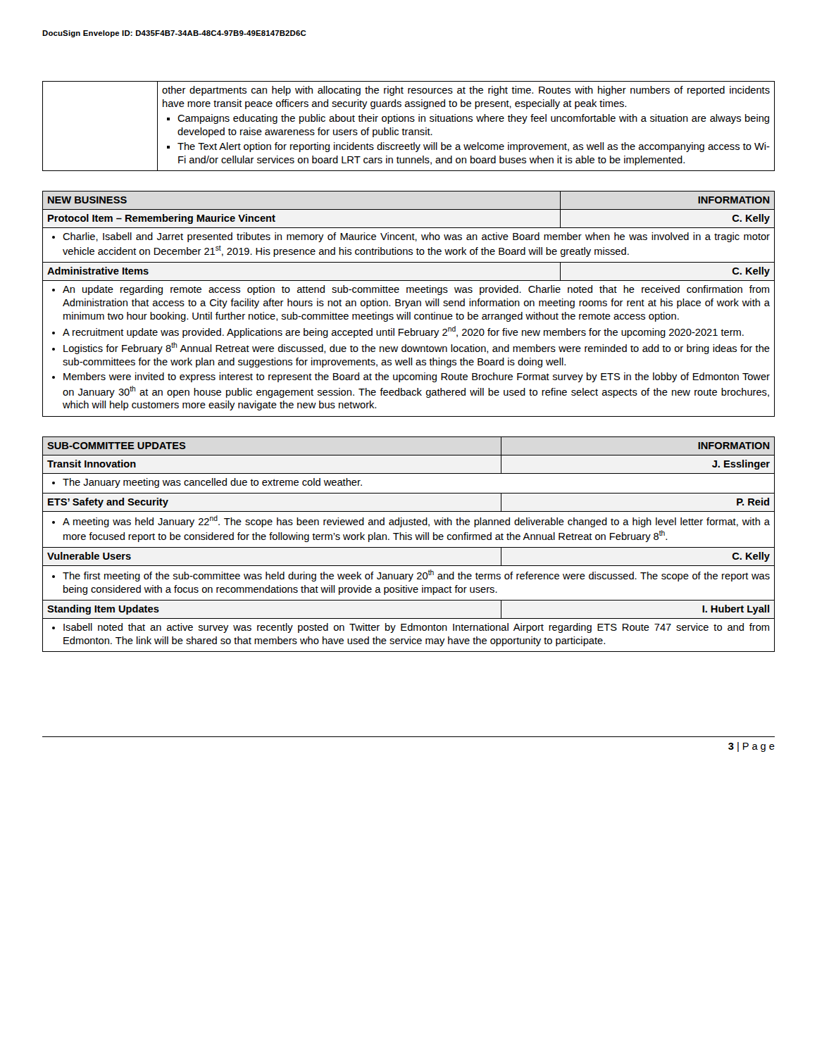DocuSign Envelope ID: D435F4B7-34AB-48C4-97B9-49E8147B2D6C
| | other departments can help with allocating the right resources at the right time. Routes with higher numbers of reported incidents have more transit peace officers and security guards assigned to be present, especially at peak times. Campaigns educating the public about their options in situations where they feel uncomfortable with a situation are always being developed to raise awareness for users of public transit. The Text Alert option for reporting incidents discreetly will be a welcome improvement, as well as the accompanying access to Wi-Fi and/or cellular services on board LRT cars in tunnels, and on board buses when it is able to be implemented. |
| NEW BUSINESS | INFORMATION |
| Protocol Item – Remembering Maurice Vincent | C. Kelly |
| Charlie, Isabell and Jarret presented tributes in memory of Maurice Vincent, who was an active Board member when he was involved in a tragic motor vehicle accident on December 21 st , 2019. His presence and his contributions to the work of the Board will be greatly missed. |
| Administrative Items | C. Kelly |
| An update regarding remote access option to attend sub-committee meetings was provided. Charlie noted that he received confirmation from Administration that access to a City facility after hours is not an option. Bryan will send information on meeting rooms for rent at his place of work with a minimum two hour booking. Until further notice, sub-committee meetings will continue to be arranged without the remote access option. A recruitment update was provided. Applications are being accepted until February 2 nd , 2020 for five new members for the upcoming 2020-2021 term. Logistics for February 8 th Annual Retreat were discussed, due to the new downtown location, and members were reminded to add to or bring ideas for the sub-committees for the work plan and suggestions for improvements, as well as things the Board is doing well. Members were invited to express interest to represent the Board at the upcoming Route Brochure Format survey by ETS in the lobby of Edmonton Tower on January 30 th at an open house public engagement session. The feedback gathered will be used to refine select aspects of the new route brochures, which will help customers more easily navigate the new bus network. |
| SUB-COMMITTEE UPDATES | INFORMATION |
| Transit Innovation | J. Esslinger |
| The January meeting was cancelled due to extreme cold weather. |
| ETS’ Safety and Security | P. Reid |
| A meeting was held January 22 nd . The scope has been reviewed and adjusted, with the planned deliverable changed to a high level letter format, with a more focused report to be considered for the following term’s work plan. This will be confirmed at the Annual Retreat on February 8 th . |
| Vulnerable Users | C. Kelly |
| The first meeting of the sub-committee was held during the week of January 20 th and the terms of reference were discussed. The scope of the report was being considered with a focus on recommendations that will provide a positive impact for users. |
| Standing Item Updates | I. Hubert Lyall |
| Isabell noted that an active survey was recently posted on Twitter by Edmonton International Airport regarding ETS Route 747 service to and from Edmonton. The link will be shared so that members who have used the service may have the opportunity to participate. |
3 | P a g e